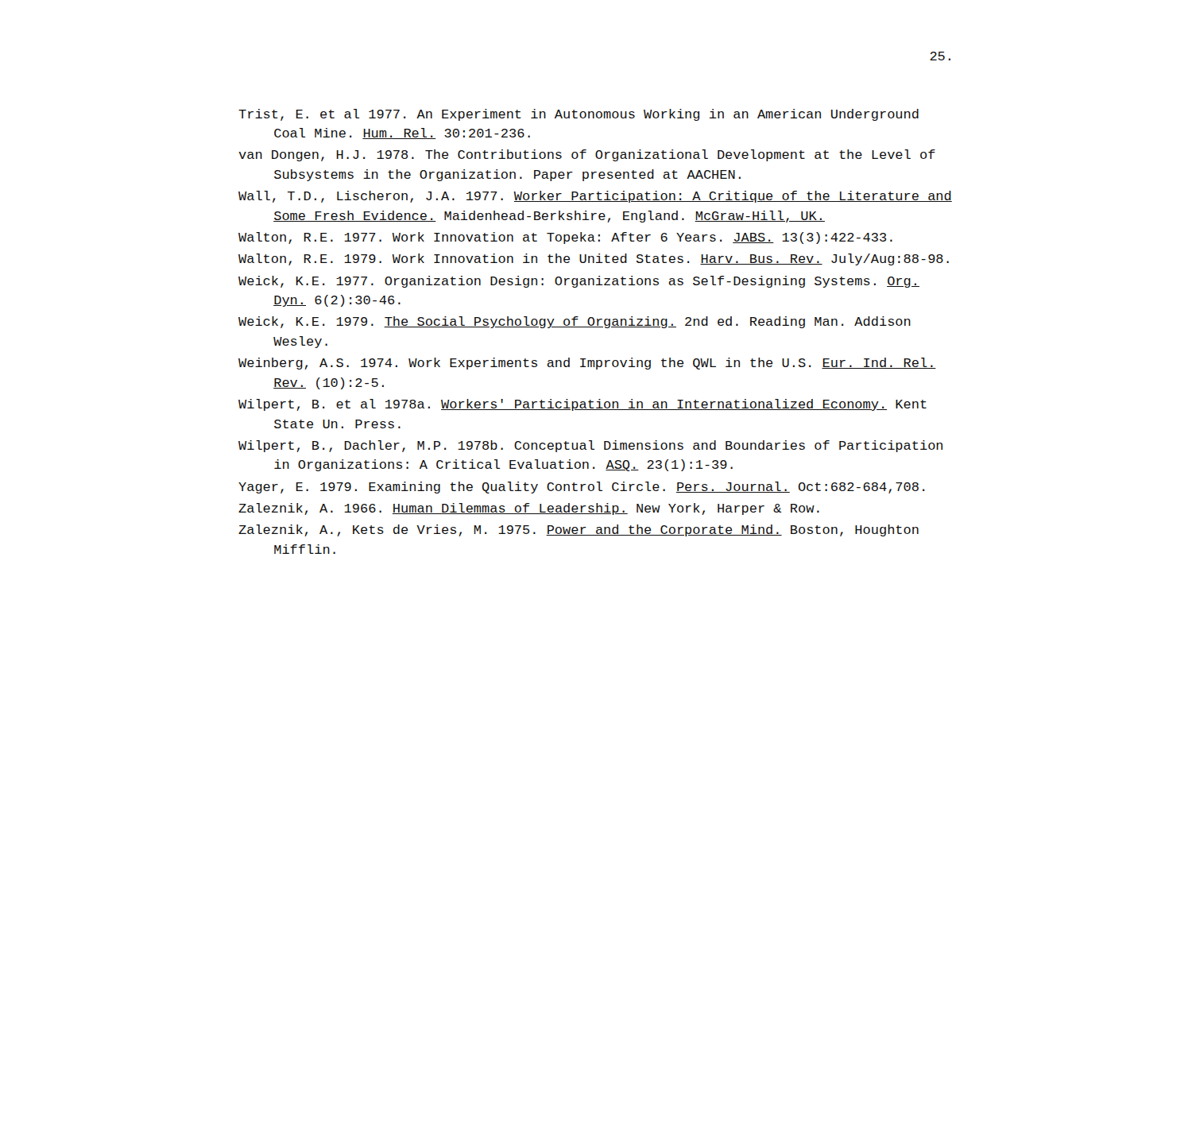25.
Trist, E. et al 1977. An Experiment in Autonomous Working in an American Underground Coal Mine. Hum. Rel. 30:201-236.
van Dongen, H.J. 1978. The Contributions of Organizational Development at the Level of Subsystems in the Organization. Paper presented at AACHEN.
Wall, T.D., Lischeron, J.A. 1977. Worker Participation: A Critique of the Literature and Some Fresh Evidence. Maidenhead-Berkshire, England. McGraw-Hill, UK.
Walton, R.E. 1977. Work Innovation at Topeka: After 6 Years. JABS. 13(3):422-433.
Walton, R.E. 1979. Work Innovation in the United States. Harv. Bus. Rev. July/Aug:88-98.
Weick, K.E. 1977. Organization Design: Organizations as Self-Designing Systems. Org. Dyn. 6(2):30-46.
Weick, K.E. 1979. The Social Psychology of Organizing. 2nd ed. Reading Man. Addison Wesley.
Weinberg, A.S. 1974. Work Experiments and Improving the QWL in the U.S. Eur. Ind. Rel. Rev. (10):2-5.
Wilpert, B. et al 1978a. Workers' Participation in an Internationalized Economy. Kent State Un. Press.
Wilpert, B., Dachler, M.P. 1978b. Conceptual Dimensions and Boundaries of Participation in Organizations: A Critical Evaluation. ASQ. 23(1):1-39.
Yager, E. 1979. Examining the Quality Control Circle. Pers. Journal. Oct:682-684,708.
Zaleznik, A. 1966. Human Dilemmas of Leadership. New York, Harper & Row.
Zaleznik, A., Kets de Vries, M. 1975. Power and the Corporate Mind. Boston, Houghton Mifflin.